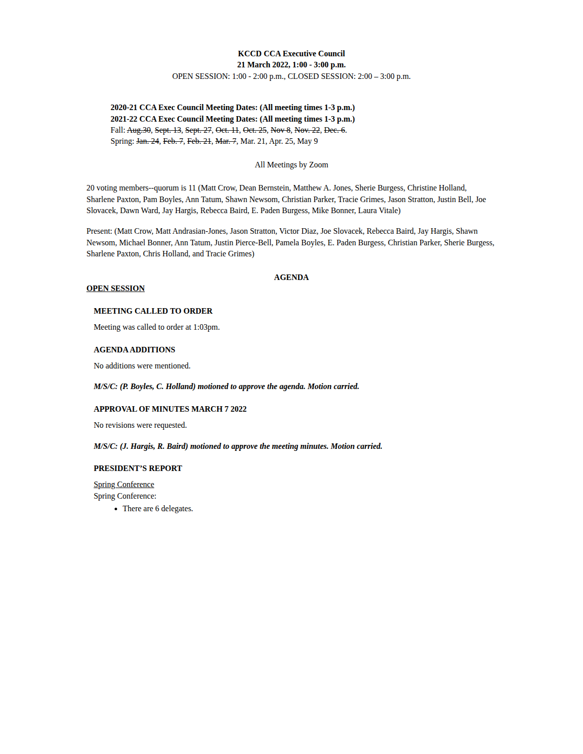KCCD CCA Executive Council
21 March 2022, 1:00 - 3:00 p.m.
OPEN SESSION: 1:00 - 2:00 p.m., CLOSED SESSION: 2:00 – 3:00 p.m.
2020-21 CCA Exec Council Meeting Dates: (All meeting times 1-3 p.m.)
2021-22 CCA Exec Council Meeting Dates: (All meeting times 1-3 p.m.)
Fall: Aug.30, Sept. 13, Sept. 27, Oct. 11, Oct. 25, Nov 8, Nov. 22, Dec. 6.
Spring: Jan. 24, Feb. 7, Feb. 21, Mar. 7, Mar. 21, Apr. 25, May 9
All Meetings by Zoom
20 voting members--quorum is 11 (Matt Crow, Dean Bernstein, Matthew A. Jones, Sherie Burgess, Christine Holland, Sharlene Paxton, Pam Boyles, Ann Tatum, Shawn Newsom, Christian Parker, Tracie Grimes, Jason Stratton, Justin Bell, Joe Slovacek, Dawn Ward, Jay Hargis, Rebecca Baird, E. Paden Burgess, Mike Bonner, Laura Vitale)
Present: (Matt Crow, Matt Andrasian-Jones, Jason Stratton, Victor Diaz, Joe Slovacek, Rebecca Baird, Jay Hargis, Shawn Newsom, Michael Bonner, Ann Tatum, Justin Pierce-Bell, Pamela Boyles, E. Paden Burgess, Christian Parker, Sherie Burgess, Sharlene Paxton, Chris Holland, and Tracie Grimes)
AGENDA
OPEN SESSION
MEETING CALLED TO ORDER
Meeting was called to order at 1:03pm.
AGENDA ADDITIONS
No additions were mentioned.
M/S/C: (P. Boyles, C. Holland) motioned to approve the agenda. Motion carried.
APPROVAL OF MINUTES MARCH 7 2022
No revisions were requested.
M/S/C: (J. Hargis, R. Baird) motioned to approve the meeting minutes. Motion carried.
PRESIDENT’S REPORT
Spring Conference
Spring Conference:
There are 6 delegates.